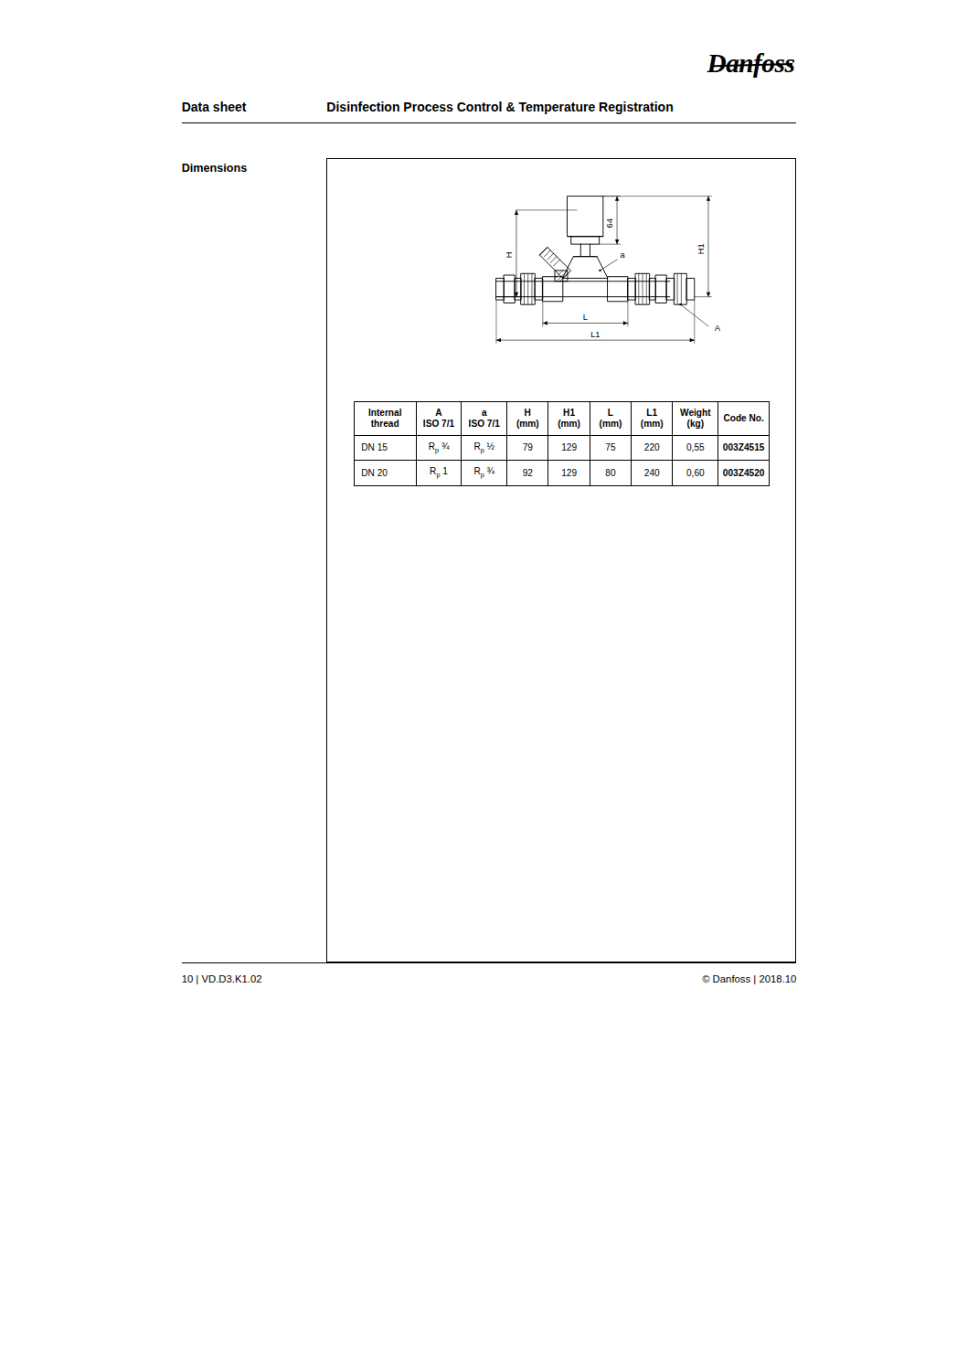Danfoss
Data sheet
Disinfection Process Control & Temperature Registration
Dimensions
64 H H1 L L1 A a
| Internal thread | A ISO 7/1 | a ISO 7/1 | H (mm) | H1 (mm) | L (mm) | L1 (mm) | Weight (kg) | Code No. |
| --- | --- | --- | --- | --- | --- | --- | --- | --- |
| DN 15 | R p ¾ | R p ½ | 79 | 129 | 75 | 220 | 0,55 | 003Z4515 |
| DN 20 | R p 1 | R p ¾ | 92 | 129 | 80 | 240 | 0,60 | 003Z4520 |
10 | VD.D3.K1.02
© Danfoss | 2018.10